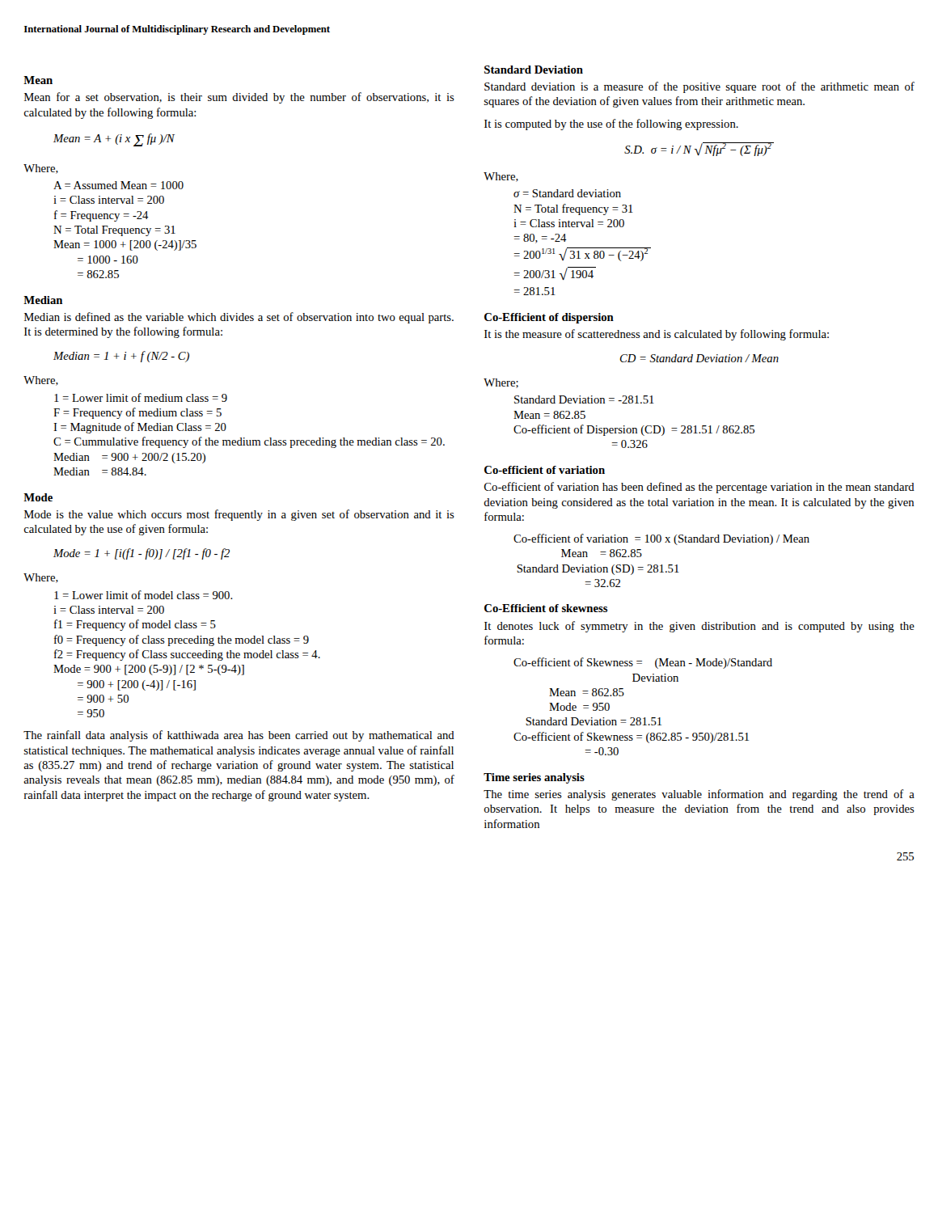International Journal of Multidisciplinary Research and Development
Mean
Mean for a set observation, is their sum divided by the number of observations, it is calculated by the following formula:
Mean = A + (i x Σ fμ )/N
Where,
A = Assumed Mean = 1000
i = Class interval = 200
f = Frequency = -24
N = Total Frequency = 31
Mean = 1000 + [200 (-24)]/35
= 1000 - 160
= 862.85
Median
Median is defined as the variable which divides a set of observation into two equal parts. It is determined by the following formula:
Median = 1 + i + f (N/2 - C)
Where,
1 = Lower limit of medium class = 9
F = Frequency of medium class = 5
I = Magnitude of Median Class = 20
C = Cummulative frequency of the medium class preceding the median class = 20.
Median = 900 + 200/2 (15.20)
Median = 884.84.
Mode
Mode is the value which occurs most frequently in a given set of observation and it is calculated by the use of given formula:
Mode = 1 + [i(f1 - f0)] / [2f1 - f0 - f2
Where,
1 = Lower limit of model class = 900.
i = Class interval = 200
f1 = Frequency of model class = 5
f0 = Frequency of class preceding the model class = 9
f2 = Frequency of Class succeeding the model class = 4.
Mode = 900 + [200 (5-9)] / [2 * 5-(9-4)]
= 900 + [200 (-4)] / [-16]
= 900 + 50
= 950
The rainfall data analysis of katthiwada area has been carried out by mathematical and statistical techniques. The mathematical analysis indicates average annual value of rainfall as (835.27 mm) and trend of recharge variation of ground water system. The statistical analysis reveals that mean (862.85 mm), median (884.84 mm), and mode (950 mm), of rainfall data interpret the impact on the recharge of ground water system.
Standard Deviation
Standard deviation is a measure of the positive square root of the arithmetic mean of squares of the deviation of given values from their arithmetic mean.
It is computed by the use of the following expression.
S.D. σ = i / N √Nfμ2 − (Σ fμ)2
Where,
σ = Standard deviation
N = Total frequency = 31
i = Class interval = 200
= 80, = -24
= 2001/31 √31 x 80 − (−24)2
= 200/31 √1904
= 281.51
Co-Efficient of dispersion
It is the measure of scatteredness and is calculated by following formula:
CD = Standard Deviation / Mean
Where;
Standard Deviation = -281.51
Mean = 862.85
Co-efficient of Dispersion (CD) = 281.51 / 862.85
= 0.326
Co-efficient of variation
Co-efficient of variation has been defined as the percentage variation in the mean standard deviation being considered as the total variation in the mean. It is calculated by the given formula:
Co-efficient of variation = 100 x (Standard Deviation) / Mean
Mean = 862.85
Standard Deviation (SD) = 281.51
= 32.62
Co-Efficient of skewness
It denotes luck of symmetry in the given distribution and is computed by using the formula:
Co-efficient of Skewness = (Mean - Mode)/Standard
Deviation
Mean = 862.85
Mode = 950
Standard Deviation = 281.51
Co-efficient of Skewness = (862.85 - 950)/281.51
= -0.30
Time series analysis
The time series analysis generates valuable information and regarding the trend of a observation. It helps to measure the deviation from the trend and also provides information
255